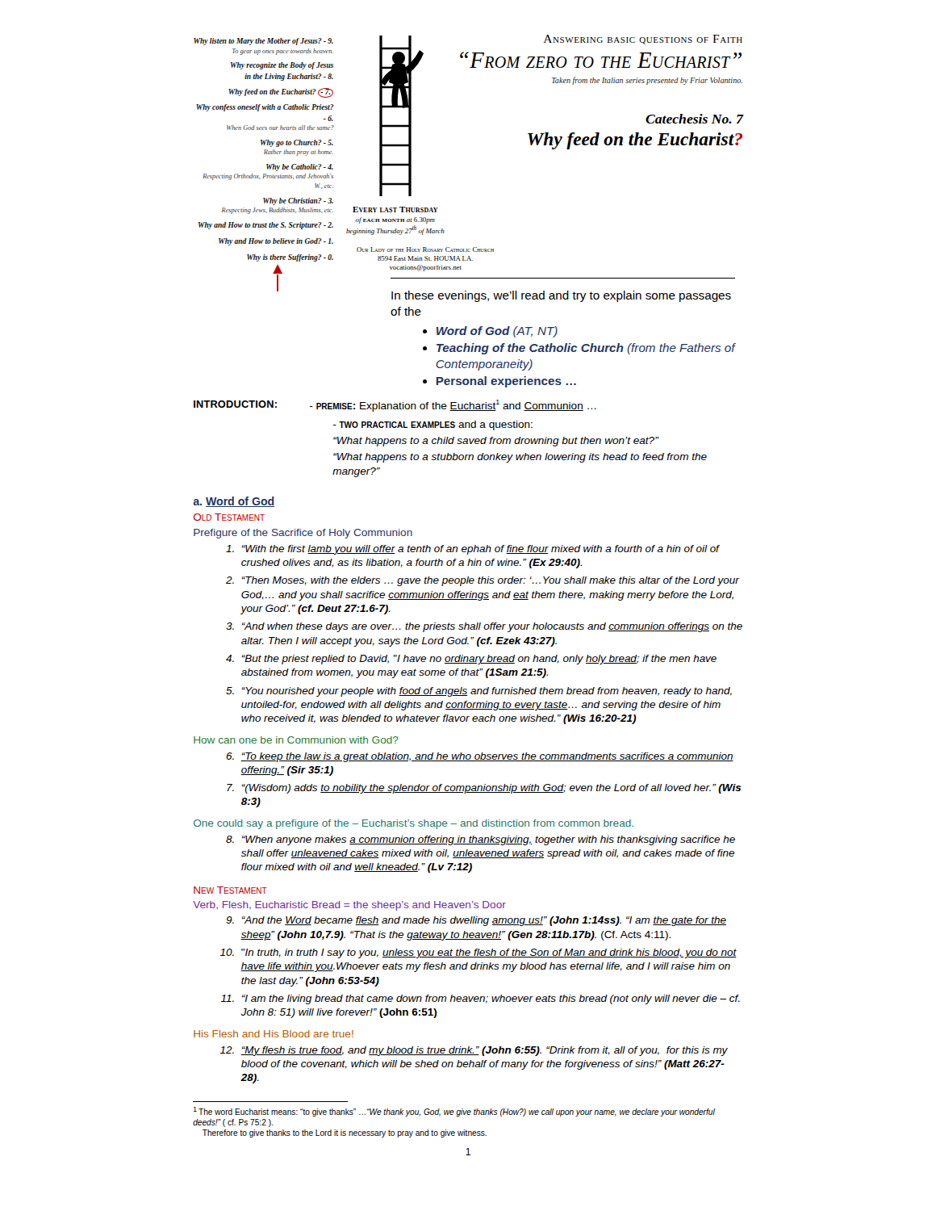Why listen to Mary the Mother of Jesus? - 9. To gear up ones pace towards heaven.
Why recognize the Body of Jesus
in the Living Eucharist? - 8.
Why feed on the Eucharist? - 7.
Why confess oneself with a Catholic Priest? - 6. When God sees our hearts all the same?
Why go to Church? - 5. Rather than pray at home.
Why be Catholic? - 4. Respecting Orthodox, Protestants, and Jehovah's W., etc.
Why be Christian? - 3. Respecting Jews, Buddhists, Muslims, etc.
Why and How to trust the S. Scripture? - 2.
Why and How to believe in God? - 1.
Why is there Suffering? - 0.
▲
Every last Thursday
of each month at 6.30pm
beginning Thursday 27th of March
Answering basic questions of Faith
“From zero to the Eucharist”
Taken from the Italian series presented by Friar Volantino.
Catechesis No. 7
Why feed on the Eucharist?
Our Lady of the Holy Rosary Catholic Church
8594 East Main St. HOUMA LA.
vocations@poorfriars.net
In these evenings, we’ll read and try to explain some passages of the
Word of God (AT, NT)
Teaching of the Catholic Church (from the Fathers of Contemporaneity)
Personal experiences …
INTRODUCTION:
- premise: Explanation of the Eucharist1 and Communion …
- two practical examples and a question:
“What happens to a child saved from drowning but then won’t eat?”
“What happens to a stubborn donkey when lowering its head to feed from the manger?”
a. Word of God
Old Testament
Prefigure of the Sacrifice of Holy Communion
“With the first lamb you will offer a tenth of an ephah of fine flour mixed with a fourth of a hin of oil of crushed olives and, as its libation, a fourth of a hin of wine.” (Ex 29:40).
“Then Moses, with the elders … gave the people this order: ‘…You shall make this altar of the Lord your God,… and you shall sacrifice communion offerings and eat them there, making merry before the Lord, your God’.” (cf. Deut 27:1.6-7).
“And when these days are over… the priests shall offer your holocausts and communion offerings on the altar. Then I will accept you, says the Lord God.” (cf. Ezek 43:27).
“But the priest replied to David, "I have no ordinary bread on hand, only holy bread; if the men have abstained from women, you may eat some of that” (1Sam 21:5).
“You nourished your people with food of angels and furnished them bread from heaven, ready to hand, untoiled-for, endowed with all delights and conforming to every taste… and serving the desire of him who received it, was blended to whatever flavor each one wished.” (Wis 16:20-21)
How can one be in Communion with God?
“To keep the law is a great oblation, and he who observes the commandments sacrifices a communion offering.” (Sir 35:1)
“(Wisdom) adds to nobility the splendor of companionship with God; even the Lord of all loved her.” (Wis 8:3)
One could say a prefigure of the – Eucharist’s shape – and distinction from common bread.
“When anyone makes a communion offering in thanksgiving, together with his thanksgiving sacrifice he shall offer unleavened cakes mixed with oil, unleavened wafers spread with oil, and cakes made of fine flour mixed with oil and well kneaded.” (Lv 7:12)
New Testament
Verb, Flesh, Eucharistic Bread = the sheep’s and Heaven’s Door
“And the Word became flesh and made his dwelling among us!” (John 1:14ss). “I am the gate for the sheep” (John 10,7.9). “That is the gateway to heaven!” (Gen 28:11b.17b). (Cf. Acts 4:11).
"In truth, in truth I say to you, unless you eat the flesh of the Son of Man and drink his blood, you do not have life within you.Whoever eats my flesh and drinks my blood has eternal life, and I will raise him on the last day.” (John 6:53-54)
“I am the living bread that came down from heaven; whoever eats this bread (not only will never die – cf. John 8: 51) will live forever!” (John 6:51)
His Flesh and His Blood are true!
“My flesh is true food, and my blood is true drink.” (John 6:55). “Drink from it, all of you, for this is my blood of the covenant, which will be shed on behalf of many for the forgiveness of sins!” (Matt 26:27-28).
1 The word Eucharist means: “to give thanks” …“We thank you, God, we give thanks (How?) we call upon your name, we declare your wonderful deeds!” ( cf. Ps 75:2 ). Therefore to give thanks to the Lord it is necessary to pray and to give witness.
1